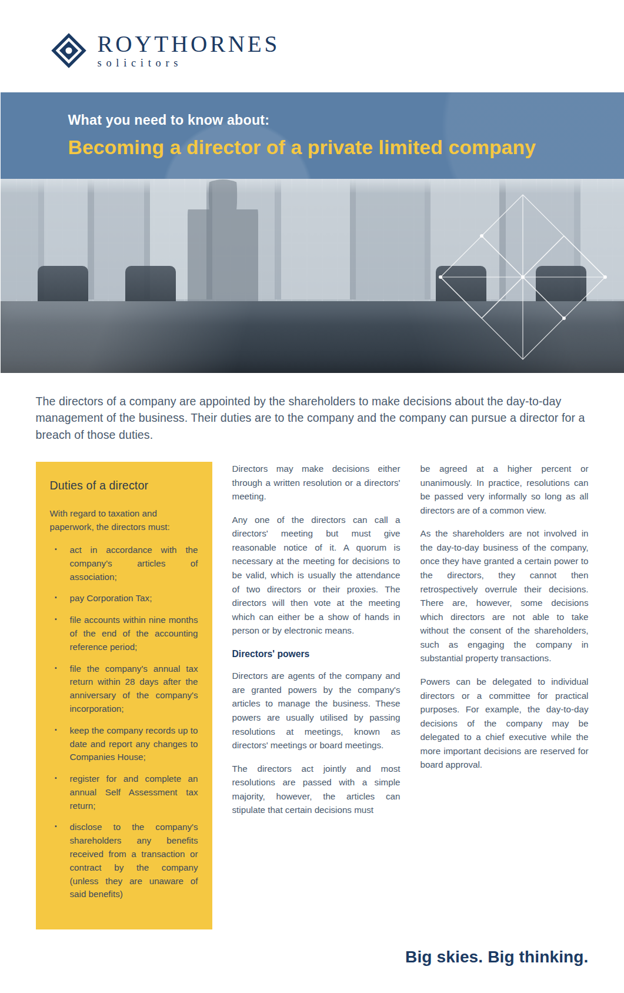ROYTHORNES
solicitors
What you need to know about:
Becoming a director of a private limited company
The directors of a company are appointed by the shareholders to make decisions about the day-to-day management of the business. Their duties are to the company and the company can pursue a director for a breach of those duties.
Duties of a director
With regard to taxation and paperwork, the directors must:
act in accordance with the company's articles of association;
pay Corporation Tax;
file accounts within nine months of the end of the accounting reference period;
file the company's annual tax return within 28 days after the anniversary of the company's incorporation;
keep the company records up to date and report any changes to Companies House;
register for and complete an annual Self Assessment tax return;
disclose to the company's shareholders any benefits received from a transaction or contract by the company (unless they are unaware of said benefits)
Directors may make decisions either through a written resolution or a directors' meeting.
Any one of the directors can call a directors' meeting but must give reasonable notice of it. A quorum is necessary at the meeting for decisions to be valid, which is usually the attendance of two directors or their proxies. The directors will then vote at the meeting which can either be a show of hands in person or by electronic means.
Directors' powers
Directors are agents of the company and are granted powers by the company's articles to manage the business. These powers are usually utilised by passing resolutions at meetings, known as directors' meetings or board meetings.
The directors act jointly and most resolutions are passed with a simple majority, however, the articles can stipulate that certain decisions must
be agreed at a higher percent or unanimously. In practice, resolutions can be passed very informally so long as all directors are of a common view.
As the shareholders are not involved in the day-to-day business of the company, once they have granted a certain power to the directors, they cannot then retrospectively overrule their decisions. There are, however, some decisions which directors are not able to take without the consent of the shareholders, such as engaging the company in substantial property transactions.
Powers can be delegated to individual directors or a committee for practical purposes. For example, the day-to-day decisions of the company may be delegated to a chief executive while the more important decisions are reserved for board approval.
Big skies. Big thinking.